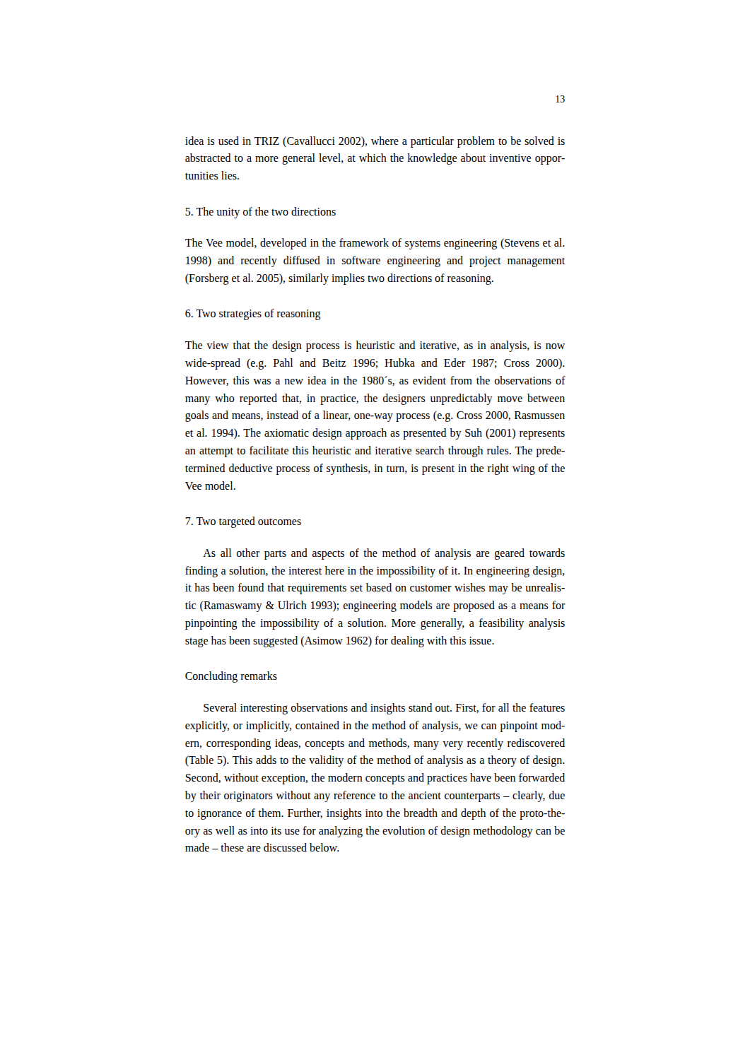13
idea is used in TRIZ (Cavallucci 2002), where a particular problem to be solved is abstracted to a more general level, at which the knowledge about inventive opportunities lies.
5. The unity of the two directions
The Vee model, developed in the framework of systems engineering (Stevens et al. 1998) and recently diffused in software engineering and project management (Forsberg et al. 2005), similarly implies two directions of reasoning.
6. Two strategies of reasoning
The view that the design process is heuristic and iterative, as in analysis, is now wide-spread (e.g. Pahl and Beitz 1996; Hubka and Eder 1987; Cross 2000). However, this was a new idea in the 1980´s, as evident from the observations of many who reported that, in practice, the designers unpredictably move between goals and means, instead of a linear, one-way process (e.g. Cross 2000, Rasmussen et al. 1994). The axiomatic design approach as presented by Suh (2001) represents an attempt to facilitate this heuristic and iterative search through rules. The predetermined deductive process of synthesis, in turn, is present in the right wing of the Vee model.
7. Two targeted outcomes
As all other parts and aspects of the method of analysis are geared towards finding a solution, the interest here in the impossibility of it. In engineering design, it has been found that requirements set based on customer wishes may be unrealistic (Ramaswamy & Ulrich 1993); engineering models are proposed as a means for pinpointing the impossibility of a solution. More generally, a feasibility analysis stage has been suggested (Asimow 1962) for dealing with this issue.
Concluding remarks
Several interesting observations and insights stand out. First, for all the features explicitly, or implicitly, contained in the method of analysis, we can pinpoint modern, corresponding ideas, concepts and methods, many very recently rediscovered (Table 5). This adds to the validity of the method of analysis as a theory of design. Second, without exception, the modern concepts and practices have been forwarded by their originators without any reference to the ancient counterparts – clearly, due to ignorance of them. Further, insights into the breadth and depth of the proto-theory as well as into its use for analyzing the evolution of design methodology can be made – these are discussed below.